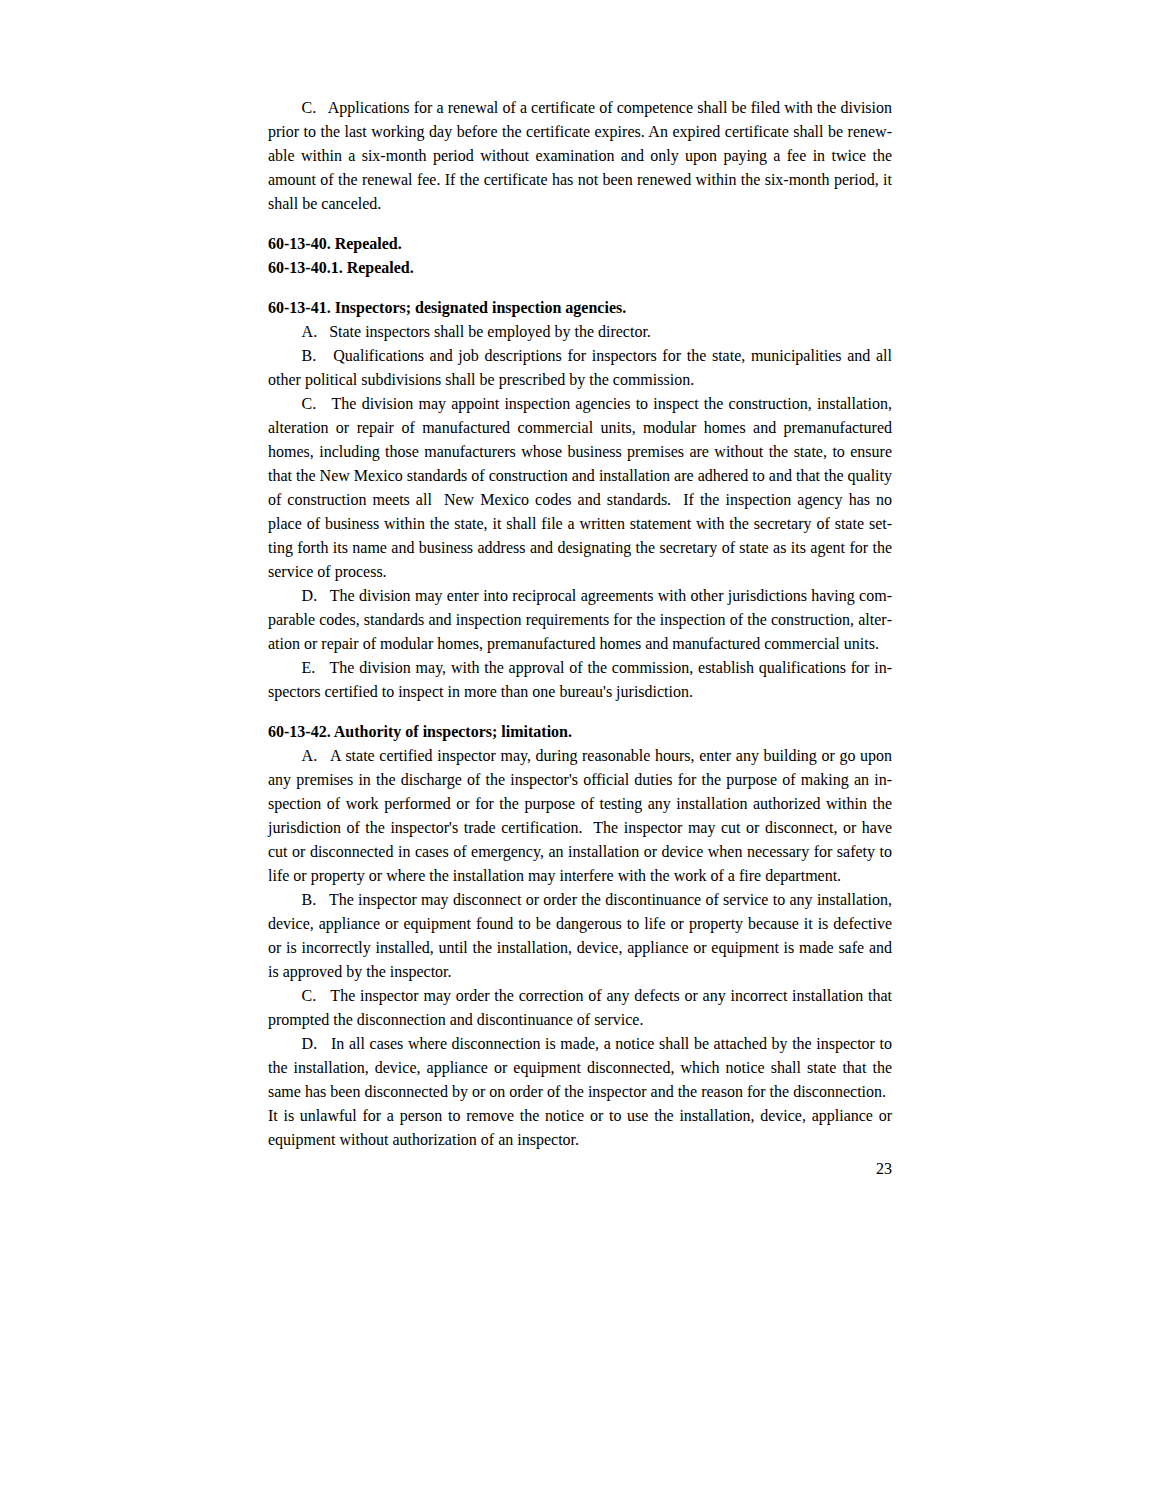C. Applications for a renewal of a certificate of competence shall be filed with the division prior to the last working day before the certificate expires. An expired certificate shall be renewable within a six-month period without examination and only upon paying a fee in twice the amount of the renewal fee. If the certificate has not been renewed within the six-month period, it shall be canceled.
60-13-40. Repealed.
60-13-40.1. Repealed.
60-13-41. Inspectors; designated inspection agencies.
A. State inspectors shall be employed by the director.
B. Qualifications and job descriptions for inspectors for the state, municipalities and all other political subdivisions shall be prescribed by the commission.
C. The division may appoint inspection agencies to inspect the construction, installation, alteration or repair of manufactured commercial units, modular homes and premanufactured homes, including those manufacturers whose business premises are without the state, to ensure that the New Mexico standards of construction and installation are adhered to and that the quality of construction meets all New Mexico codes and standards. If the inspection agency has no place of business within the state, it shall file a written statement with the secretary of state setting forth its name and business address and designating the secretary of state as its agent for the service of process.
D. The division may enter into reciprocal agreements with other jurisdictions having comparable codes, standards and inspection requirements for the inspection of the construction, alteration or repair of modular homes, premanufactured homes and manufactured commercial units.
E. The division may, with the approval of the commission, establish qualifications for inspectors certified to inspect in more than one bureau's jurisdiction.
60-13-42. Authority of inspectors; limitation.
A. A state certified inspector may, during reasonable hours, enter any building or go upon any premises in the discharge of the inspector's official duties for the purpose of making an inspection of work performed or for the purpose of testing any installation authorized within the jurisdiction of the inspector's trade certification. The inspector may cut or disconnect, or have cut or disconnected in cases of emergency, an installation or device when necessary for safety to life or property or where the installation may interfere with the work of a fire department.
B. The inspector may disconnect or order the discontinuance of service to any installation, device, appliance or equipment found to be dangerous to life or property because it is defective or is incorrectly installed, until the installation, device, appliance or equipment is made safe and is approved by the inspector.
C. The inspector may order the correction of any defects or any incorrect installation that prompted the disconnection and discontinuance of service.
D. In all cases where disconnection is made, a notice shall be attached by the inspector to the installation, device, appliance or equipment disconnected, which notice shall state that the same has been disconnected by or on order of the inspector and the reason for the disconnection.
It is unlawful for a person to remove the notice or to use the installation, device, appliance or equipment without authorization of an inspector.
23